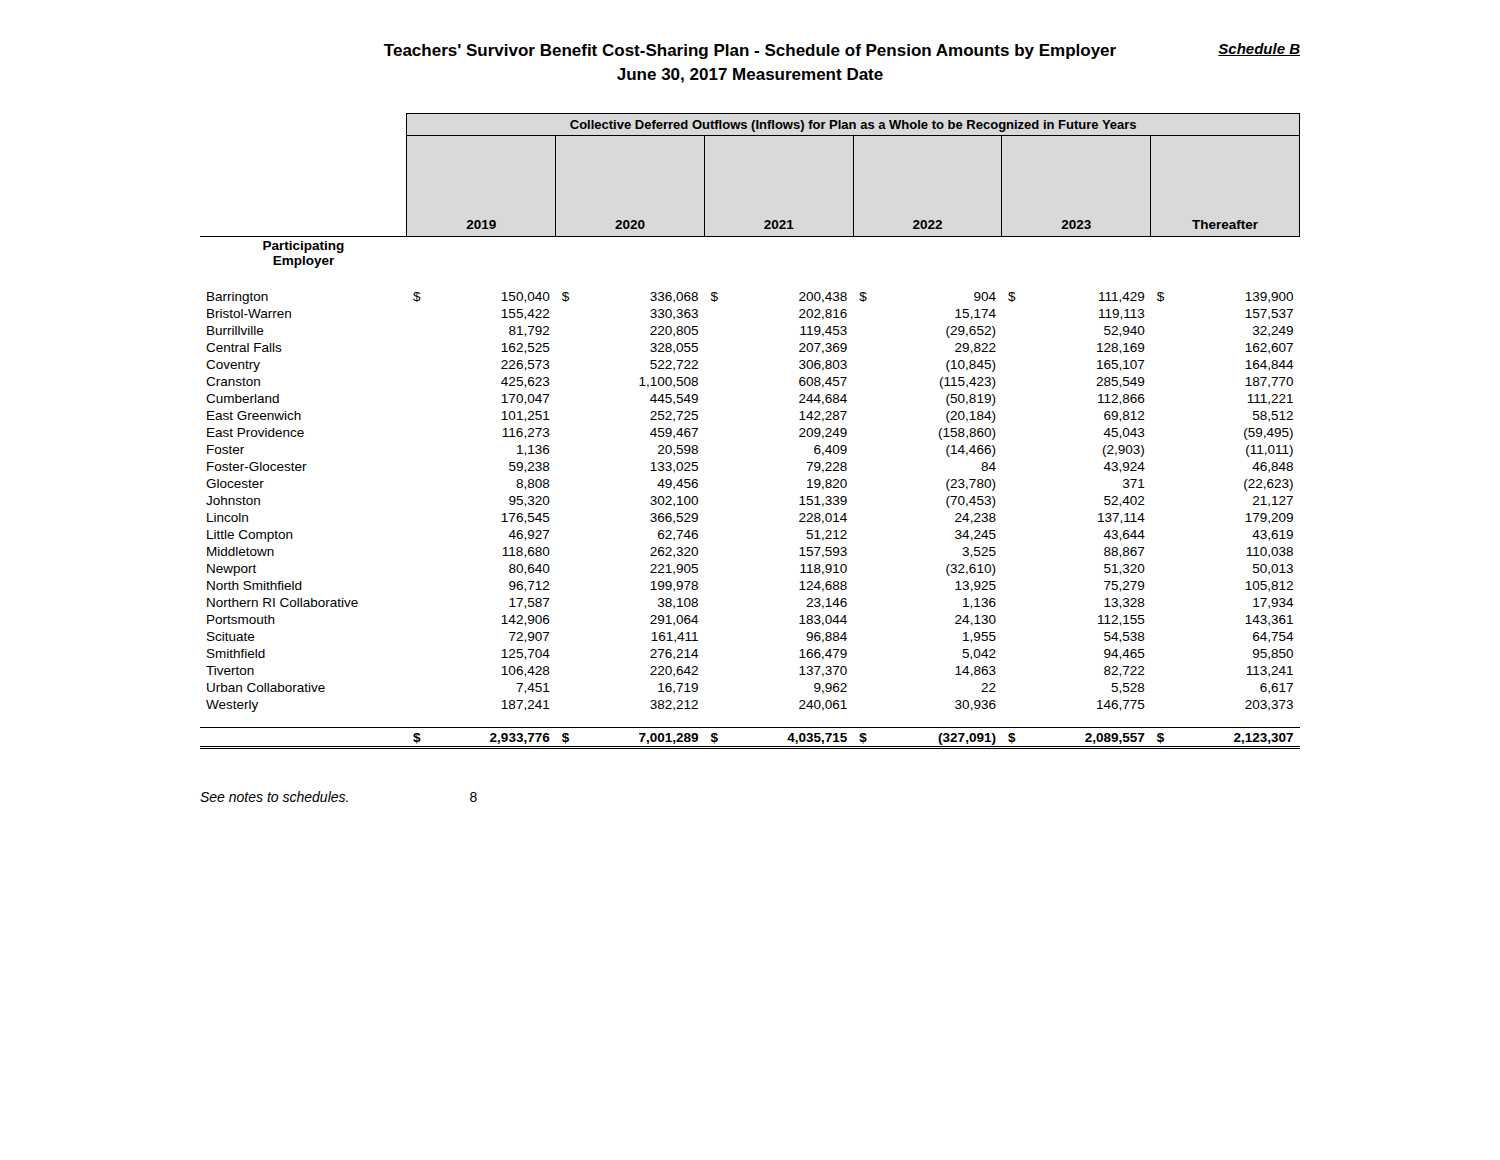Schedule B
Teachers' Survivor Benefit Cost-Sharing Plan - Schedule of Pension Amounts by Employer
June 30, 2017 Measurement Date
| | Collective Deferred Outflows (Inflows) for Plan as a Whole to be Recognized in Future Years |
| | 2019 | 2020 | 2021 | 2022 | 2023 | Thereafter |
| Participating Employer | |
| Barrington | $ | 150,040 | $ | 336,068 | $ | 200,438 | $ | 904 | $ | 111,429 | $ | 139,900 |
| Bristol-Warren | | 155,422 | | 330,363 | | 202,816 | | 15,174 | | 119,113 | | 157,537 |
| Burrillville | | 81,792 | | 220,805 | | 119,453 | | (29,652) | | 52,940 | | 32,249 |
| Central Falls | | 162,525 | | 328,055 | | 207,369 | | 29,822 | | 128,169 | | 162,607 |
| Coventry | | 226,573 | | 522,722 | | 306,803 | | (10,845) | | 165,107 | | 164,844 |
| Cranston | | 425,623 | | 1,100,508 | | 608,457 | | (115,423) | | 285,549 | | 187,770 |
| Cumberland | | 170,047 | | 445,549 | | 244,684 | | (50,819) | | 112,866 | | 111,221 |
| East Greenwich | | 101,251 | | 252,725 | | 142,287 | | (20,184) | | 69,812 | | 58,512 |
| East Providence | | 116,273 | | 459,467 | | 209,249 | | (158,860) | | 45,043 | | (59,495) |
| Foster | | 1,136 | | 20,598 | | 6,409 | | (14,466) | | (2,903) | | (11,011) |
| Foster-Glocester | | 59,238 | | 133,025 | | 79,228 | | 84 | | 43,924 | | 46,848 |
| Glocester | | 8,808 | | 49,456 | | 19,820 | | (23,780) | | 371 | | (22,623) |
| Johnston | | 95,320 | | 302,100 | | 151,339 | | (70,453) | | 52,402 | | 21,127 |
| Lincoln | | 176,545 | | 366,529 | | 228,014 | | 24,238 | | 137,114 | | 179,209 |
| Little Compton | | 46,927 | | 62,746 | | 51,212 | | 34,245 | | 43,644 | | 43,619 |
| Middletown | | 118,680 | | 262,320 | | 157,593 | | 3,525 | | 88,867 | | 110,038 |
| Newport | | 80,640 | | 221,905 | | 118,910 | | (32,610) | | 51,320 | | 50,013 |
| North Smithfield | | 96,712 | | 199,978 | | 124,688 | | 13,925 | | 75,279 | | 105,812 |
| Northern RI Collaborative | | 17,587 | | 38,108 | | 23,146 | | 1,136 | | 13,328 | | 17,934 |
| Portsmouth | | 142,906 | | 291,064 | | 183,044 | | 24,130 | | 112,155 | | 143,361 |
| Scituate | | 72,907 | | 161,411 | | 96,884 | | 1,955 | | 54,538 | | 64,754 |
| Smithfield | | 125,704 | | 276,214 | | 166,479 | | 5,042 | | 94,465 | | 95,850 |
| Tiverton | | 106,428 | | 220,642 | | 137,370 | | 14,863 | | 82,722 | | 113,241 |
| Urban Collaborative | | 7,451 | | 16,719 | | 9,962 | | 22 | | 5,528 | | 6,617 |
| Westerly | | 187,241 | | 382,212 | | 240,061 | | 30,936 | | 146,775 | | 203,373 |
| | $ | 2,933,776 | $ | 7,001,289 | $ | 4,035,715 | $ | (327,091) | $ | 2,089,557 | $ | 2,123,307 |
See notes to schedules. 8